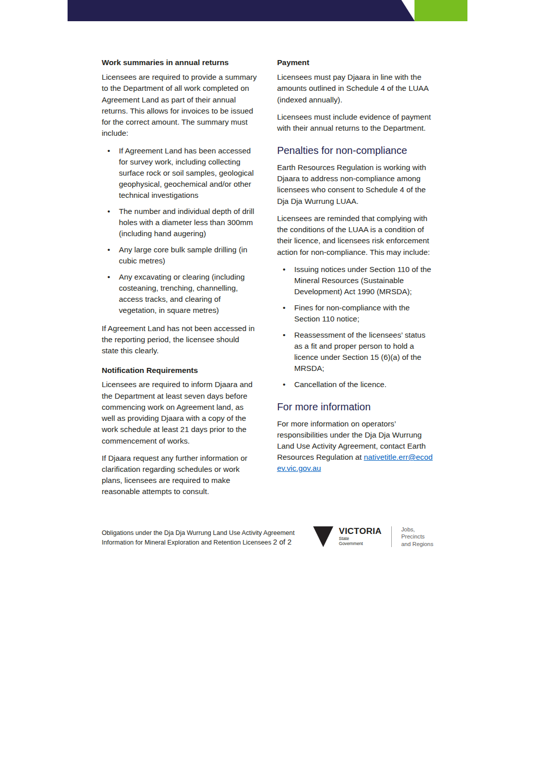Work summaries in annual returns
Licensees are required to provide a summary to the Department of all work completed on Agreement Land as part of their annual returns. This allows for invoices to be issued for the correct amount. The summary must include:
If Agreement Land has been accessed for survey work, including collecting surface rock or soil samples, geological geophysical, geochemical and/or other technical investigations
The number and individual depth of drill holes with a diameter less than 300mm (including hand augering)
Any large core bulk sample drilling (in cubic metres)
Any excavating or clearing (including costeaning, trenching, channelling, access tracks, and clearing of vegetation, in square metres)
If Agreement Land has not been accessed in the reporting period, the licensee should state this clearly.
Notification Requirements
Licensees are required to inform Djaara and the Department at least seven days before commencing work on Agreement land, as well as providing Djaara with a copy of the work schedule at least 21 days prior to the commencement of works.
If Djaara request any further information or clarification regarding schedules or work plans, licensees are required to make reasonable attempts to consult.
Payment
Licensees must pay Djaara in line with the amounts outlined in Schedule 4 of the LUAA (indexed annually).
Licensees must include evidence of payment with their annual returns to the Department.
Penalties for non-compliance
Earth Resources Regulation is working with Djaara to address non-compliance among licensees who consent to Schedule 4 of the Dja Dja Wurrung LUAA.
Licensees are reminded that complying with the conditions of the LUAA is a condition of their licence, and licensees risk enforcement action for non-compliance. This may include:
Issuing notices under Section 110 of the Mineral Resources (Sustainable Development) Act 1990 (MRSDA);
Fines for non-compliance with the Section 110 notice;
Reassessment of the licensees’ status as a fit and proper person to hold a licence under Section 15 (6)(a) of the MRSDA;
Cancellation of the licence.
For more information
For more information on operators’ responsibilities under the Dja Dja Wurrung Land Use Activity Agreement, contact Earth Resources Regulation at nativetitle.err@ecodev.vic.gov.au
Obligations under the Dja Dja Wurrung Land Use Activity Agreement
Information for Mineral Exploration and Retention Licensees 2 of 2
VICTORIAState
Government
Jobs,
Precincts
and Regions